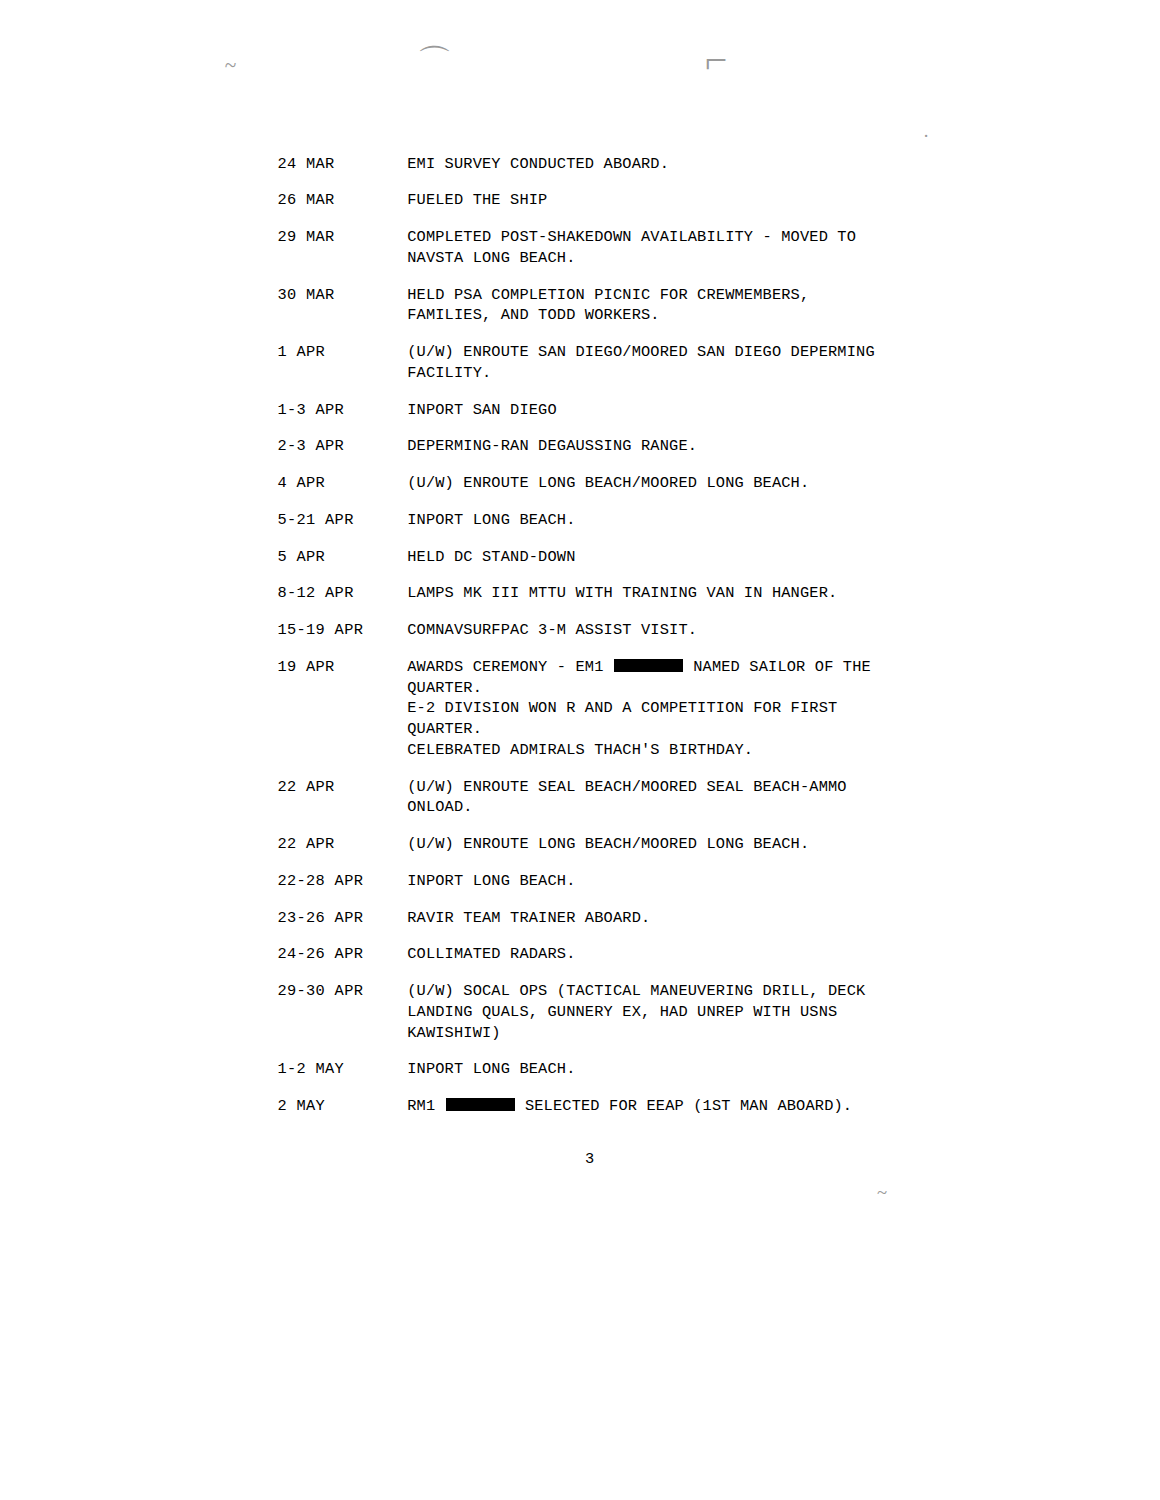~ ⌒ ⌐ . ~
| 24 MAR | EMI SURVEY CONDUCTED ABOARD. |
| 26 MAR | FUELED THE SHIP |
| 29 MAR | COMPLETED POST-SHAKEDOWN AVAILABILITY - MOVED TO NAVSTA LONG BEACH. |
| 30 MAR | HELD PSA COMPLETION PICNIC FOR CREWMEMBERS, FAMILIES, AND TODD WORKERS. |
| 1 APR | (U/W) ENROUTE SAN DIEGO/MOORED SAN DIEGO DEPERMING FACILITY. |
| 1-3 APR | INPORT SAN DIEGO |
| 2-3 APR | DEPERMING-RAN DEGAUSSING RANGE. |
| 4 APR | (U/W) ENROUTE LONG BEACH/MOORED LONG BEACH. |
| 5-21 APR | INPORT LONG BEACH. |
| 5 APR | HELD DC STAND-DOWN |
| 8-12 APR | LAMPS MK III MTTU WITH TRAINING VAN IN HANGER. |
| 15-19 APR | COMNAVSURFPAC 3-M ASSIST VISIT. |
| 19 APR | AWARDS CEREMONY - EM1 NAMED SAILOR OF THE QUARTER. E-2 DIVISION WON R AND A COMPETITION FOR FIRST QUARTER. CELEBRATED ADMIRALS THACH'S BIRTHDAY. |
| 22 APR | (U/W) ENROUTE SEAL BEACH/MOORED SEAL BEACH-AMMO ONLOAD. |
| 22 APR | (U/W) ENROUTE LONG BEACH/MOORED LONG BEACH. |
| 22-28 APR | INPORT LONG BEACH. |
| 23-26 APR | RAVIR TEAM TRAINER ABOARD. |
| 24-26 APR | COLLIMATED RADARS. |
| 29-30 APR | (U/W) SOCAL OPS (TACTICAL MANEUVERING DRILL, DECK LANDING QUALS, GUNNERY EX, HAD UNREP WITH USNS KAWISHIWI) |
| 1-2 MAY | INPORT LONG BEACH. |
| 2 MAY | RM1 SELECTED FOR EEAP (1ST MAN ABOARD). |
3